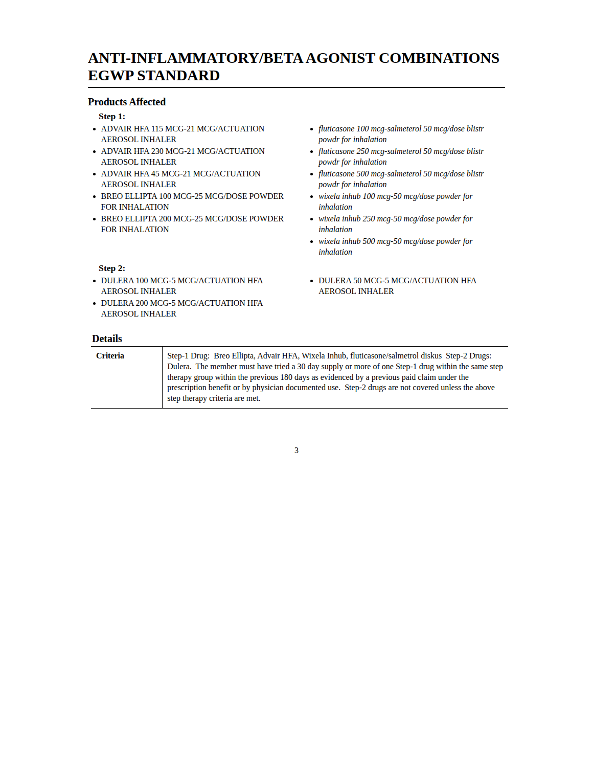ANTI-INFLAMMATORY/BETA AGONIST COMBINATIONS EGWP STANDARD
Products Affected
Step 1:
ADVAIR HFA 115 MCG-21 MCG/ACTUATION AEROSOL INHALER
ADVAIR HFA 230 MCG-21 MCG/ACTUATION AEROSOL INHALER
ADVAIR HFA 45 MCG-21 MCG/ACTUATION AEROSOL INHALER
BREO ELLIPTA 100 MCG-25 MCG/DOSE POWDER FOR INHALATION
BREO ELLIPTA 200 MCG-25 MCG/DOSE POWDER FOR INHALATION
fluticasone 100 mcg-salmeterol 50 mcg/dose blistr powdr for inhalation
fluticasone 250 mcg-salmeterol 50 mcg/dose blistr powdr for inhalation
fluticasone 500 mcg-salmeterol 50 mcg/dose blistr powdr for inhalation
wixela inhub 100 mcg-50 mcg/dose powder for inhalation
wixela inhub 250 mcg-50 mcg/dose powder for inhalation
wixela inhub 500 mcg-50 mcg/dose powder for inhalation
Step 2:
DULERA 100 MCG-5 MCG/ACTUATION HFA AEROSOL INHALER
DULERA 200 MCG-5 MCG/ACTUATION HFA AEROSOL INHALER
DULERA 50 MCG-5 MCG/ACTUATION HFA AEROSOL INHALER
Details
| Criteria | Step-1 Drug: Breo Ellipta, Advair HFA, Wixela Inhub, fluticasone/salmetrol diskus Step-2 Drugs: Dulera. The member must have tried a 30 day supply or more of one Step-1 drug within the same step therapy group within the previous 180 days as evidenced by a previous paid claim under the prescription benefit or by physician documented use. Step-2 drugs are not covered unless the above step therapy criteria are met. |
3